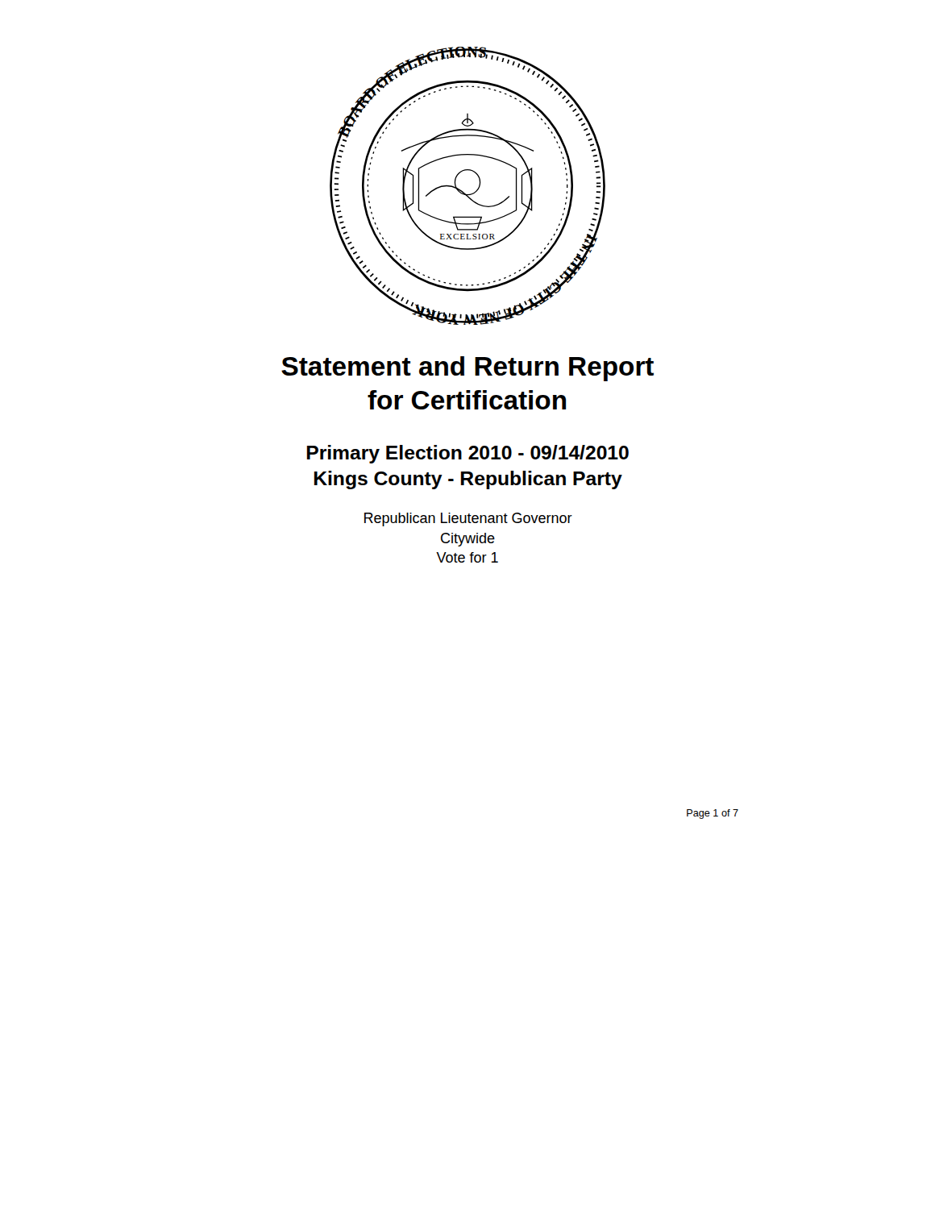Statement and Return Report
for Certification
Primary Election 2010 - 09/14/2010
Kings County - Republican Party
Republican Lieutenant Governor
Citywide
Vote for 1
Page 1 of 7